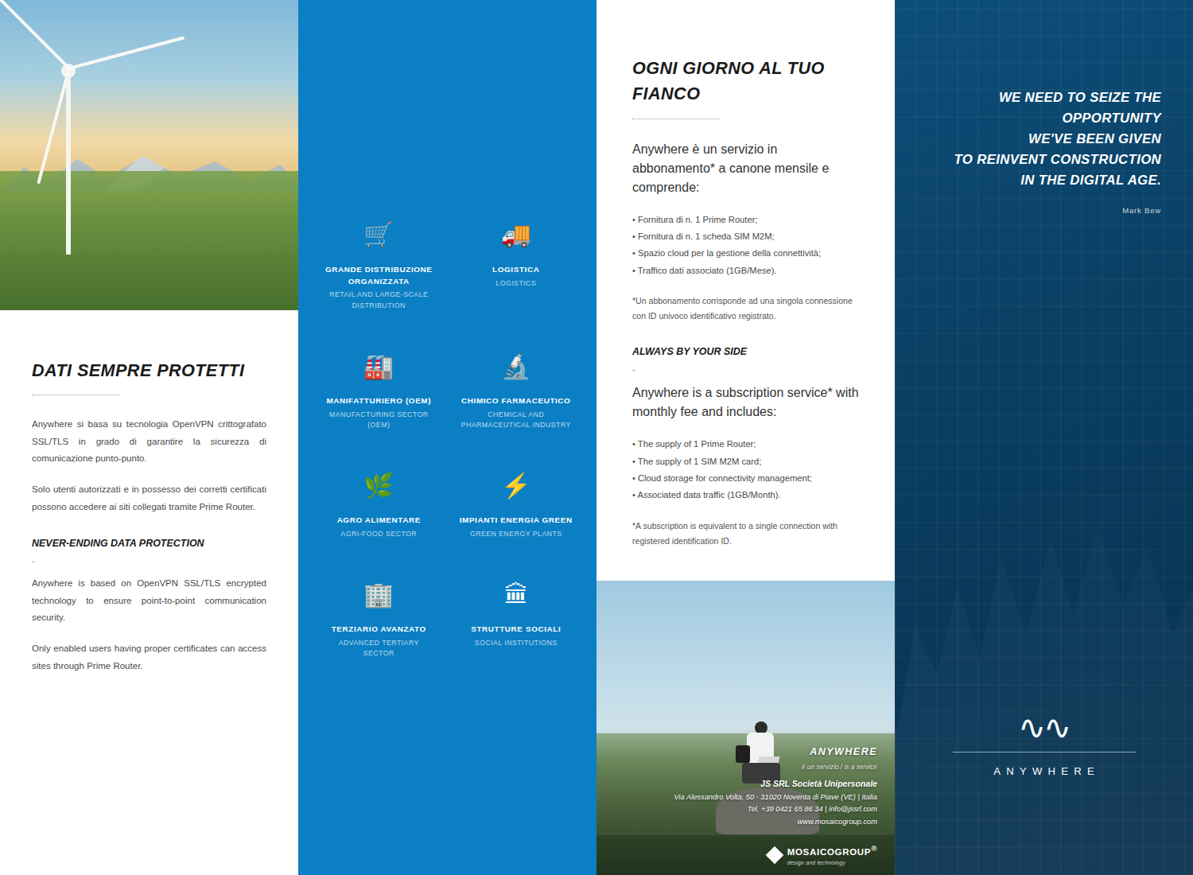DATI SEMPRE PROTETTI
Anywhere si basa su tecnologia OpenVPN crittografato SSL/TLS in grado di garantire la sicurezza di comunicazione punto-punto.
Solo utenti autorizzati e in possesso dei corretti certificati possono accedere ai siti collegati tramite Prime Router.
NEVER-ENDING DATA PROTECTION
-
Anywhere is based on OpenVPN SSL/TLS encrypted technology to ensure point-to-point communication security.
Only enabled users having proper certificates can access sites through Prime Router.
🛒
GRANDE DISTRIBUZIONE ORGANIZZATA Retail and large-scale distribution
🚚
LOGISTICA Logistics
🏭
MANIFATTURIERO (OEM) Manufacturing sector (OEM)
🔬
CHIMICO FARMACEUTICO Chemical and pharmaceutical industry
🌿
AGRO ALIMENTARE Agri-food sector
⚡
IMPIANTI ENERGIA GREEN Green energy plants
🏢
TERZIARIO AVANZATO Advanced tertiary sector
🏛
STRUTTURE SOCIALI Social institutions
OGNI GIORNO AL TUO FIANCO
Anywhere è un servizio in abbonamento* a canone mensile e comprende:
Fornitura di n. 1 Prime Router;
Fornitura di n. 1 scheda SIM M2M;
Spazio cloud per la gestione della connettività;
Traffico dati associato (1GB/Mese).
*Un abbonamento corrisponde ad una singola connessione con ID univoco identificativo registrato.
ALWAYS BY YOUR SIDE
-
Anywhere is a subscription service* with monthly fee and includes:
The supply of 1 Prime Router;
The supply of 1 SIM M2M card;
Cloud storage for connectivity management;
Associated data traffic (1GB/Month).
*A subscription is equivalent to a single connection with registered identification ID.
ANYWHERE è un servizio / is a service JS SRL Società Unipersonale Via Alessandro Volta, 50 - 31020 Noventa di Piave (VE) | Italia
Tel. +39 0421 65 86 34 | info@jssrl.com
www.mosaicogroup.com
MOSAICOGROUP® design and technology
WE NEED TO SEIZE THE OPPORTUNITY
WE'VE BEEN GIVEN
TO REINVENT CONSTRUCTION
IN THE DIGITAL AGE. Mark Bew
∿∿
ANYWHERE